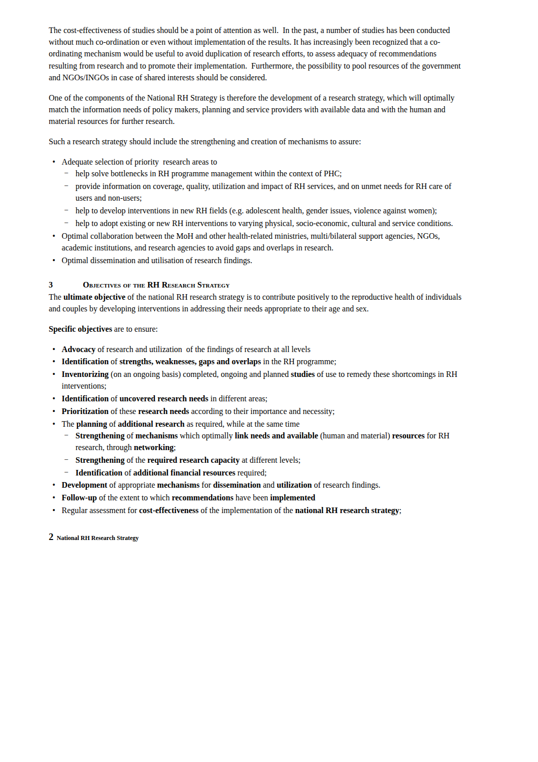The cost-effectiveness of studies should be a point of attention as well. In the past, a number of studies has been conducted without much co-ordination or even without implementation of the results. It has increasingly been recognized that a co-ordinating mechanism would be useful to avoid duplication of research efforts, to assess adequacy of recommendations resulting from research and to promote their implementation. Furthermore, the possibility to pool resources of the government and NGOs/INGOs in case of shared interests should be considered.
One of the components of the National RH Strategy is therefore the development of a research strategy, which will optimally match the information needs of policy makers, planning and service providers with available data and with the human and material resources for further research.
Such a research strategy should include the strengthening and creation of mechanisms to assure:
Adequate selection of priority research areas to
help solve bottlenecks in RH programme management within the context of PHC;
provide information on coverage, quality, utilization and impact of RH services, and on unmet needs for RH care of users and non-users;
help to develop interventions in new RH fields (e.g. adolescent health, gender issues, violence against women);
help to adopt existing or new RH interventions to varying physical, socio-economic, cultural and service conditions.
Optimal collaboration between the MoH and other health-related ministries, multi/bilateral support agencies, NGOs, academic institutions, and research agencies to avoid gaps and overlaps in research.
Optimal dissemination and utilisation of research findings.
3 Objectives of the RH Research Strategy
The ultimate objective of the national RH research strategy is to contribute positively to the reproductive health of individuals and couples by developing interventions in addressing their needs appropriate to their age and sex.
Specific objectives are to ensure:
Advocacy of research and utilization of the findings of research at all levels
Identification of strengths, weaknesses, gaps and overlaps in the RH programme;
Inventorizing (on an ongoing basis) completed, ongoing and planned studies of use to remedy these shortcomings in RH interventions;
Identification of uncovered research needs in different areas;
Prioritization of these research needs according to their importance and necessity;
The planning of additional research as required, while at the same time
Strengthening of mechanisms which optimally link needs and available (human and material) resources for RH research, through networking;
Strengthening of the required research capacity at different levels;
Identification of additional financial resources required;
Development of appropriate mechanisms for dissemination and utilization of research findings.
Follow-up of the extent to which recommendations have been implemented
Regular assessment for cost-effectiveness of the implementation of the national RH research strategy;
2 National RH Research Strategy